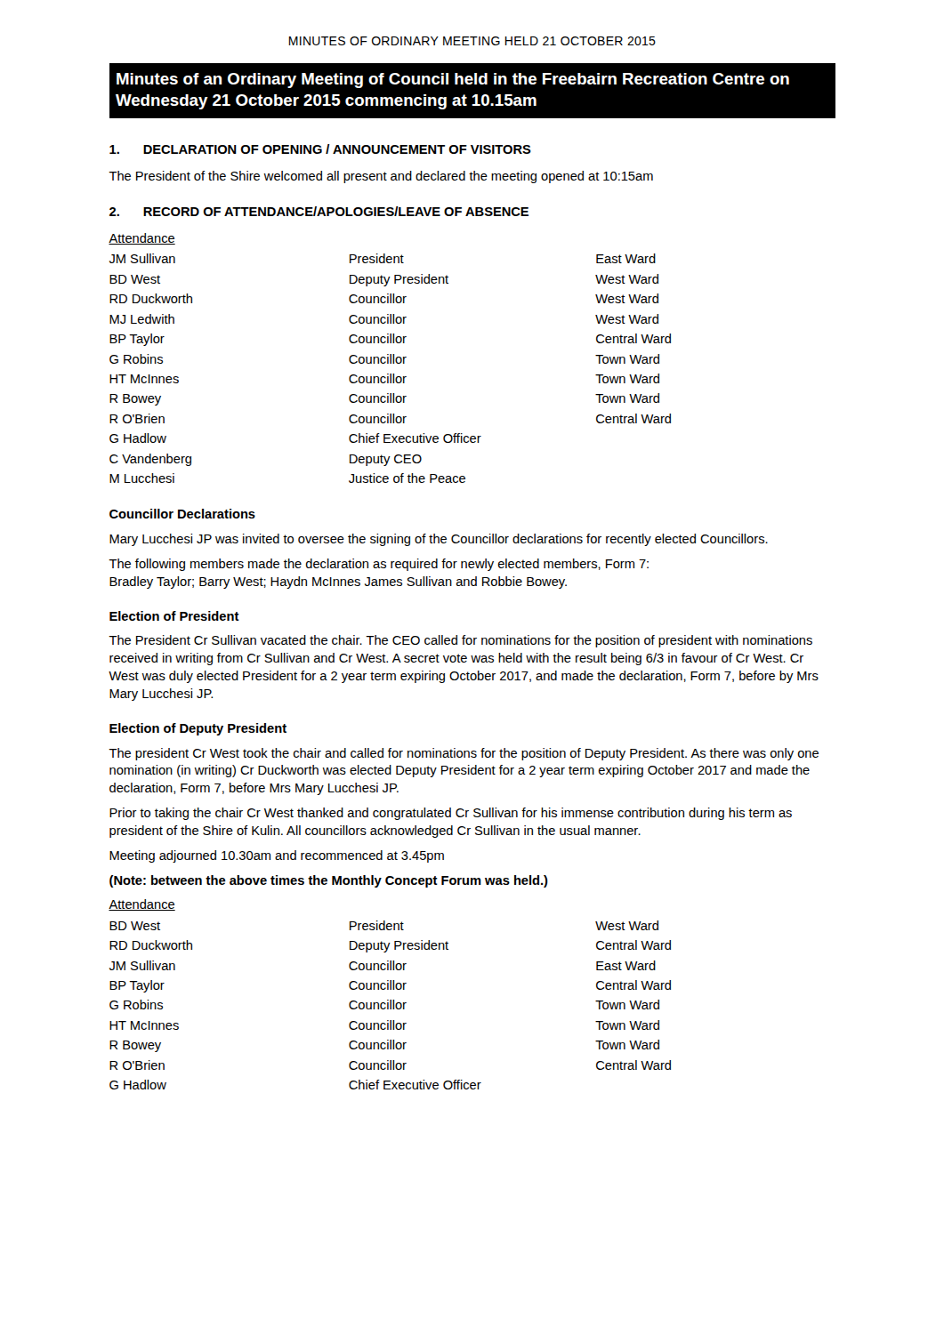MINUTES OF ORDINARY MEETING HELD 21 OCTOBER 2015
Minutes of an Ordinary Meeting of Council held in the Freebairn Recreation Centre on Wednesday 21 October 2015 commencing at 10.15am
1. DECLARATION OF OPENING / ANNOUNCEMENT OF VISITORS
The President of the Shire welcomed all present and declared the meeting opened at 10:15am
2. RECORD OF ATTENDANCE/APOLOGIES/LEAVE OF ABSENCE
Attendance
| JM Sullivan | President | East Ward |
| BD West | Deputy President | West Ward |
| RD Duckworth | Councillor | West Ward |
| MJ Ledwith | Councillor | West Ward |
| BP Taylor | Councillor | Central Ward |
| G Robins | Councillor | Town Ward |
| HT McInnes | Councillor | Town Ward |
| R Bowey | Councillor | Town Ward |
| R O'Brien | Councillor | Central Ward |
| G Hadlow | Chief Executive Officer | |
| C Vandenberg | Deputy CEO | |
| M Lucchesi | Justice of the Peace | |
Councillor Declarations
Mary Lucchesi JP was invited to oversee the signing of the Councillor declarations for recently elected Councillors.
The following members made the declaration as required for newly elected members, Form 7:
Bradley Taylor; Barry West; Haydn McInnes James Sullivan and Robbie Bowey.
Election of President
The President Cr Sullivan vacated the chair. The CEO called for nominations for the position of president with nominations received in writing from Cr Sullivan and Cr West. A secret vote was held with the result being 6/3 in favour of Cr West. Cr West was duly elected President for a 2 year term expiring October 2017, and made the declaration, Form 7, before by Mrs Mary Lucchesi JP.
Election of Deputy President
The president Cr West took the chair and called for nominations for the position of Deputy President. As there was only one nomination (in writing) Cr Duckworth was elected Deputy President for a 2 year term expiring October 2017 and made the declaration, Form 7, before Mrs Mary Lucchesi JP.
Prior to taking the chair Cr West thanked and congratulated Cr Sullivan for his immense contribution during his term as president of the Shire of Kulin. All councillors acknowledged Cr Sullivan in the usual manner.
Meeting adjourned 10.30am and recommenced at 3.45pm
(Note: between the above times the Monthly Concept Forum was held.)
Attendance
| BD West | President | West Ward |
| RD Duckworth | Deputy President | Central Ward |
| JM Sullivan | Councillor | East Ward |
| BP Taylor | Councillor | Central Ward |
| G Robins | Councillor | Town Ward |
| HT McInnes | Councillor | Town Ward |
| R Bowey | Councillor | Town Ward |
| R O'Brien | Councillor | Central Ward |
| G Hadlow | Chief Executive Officer | |